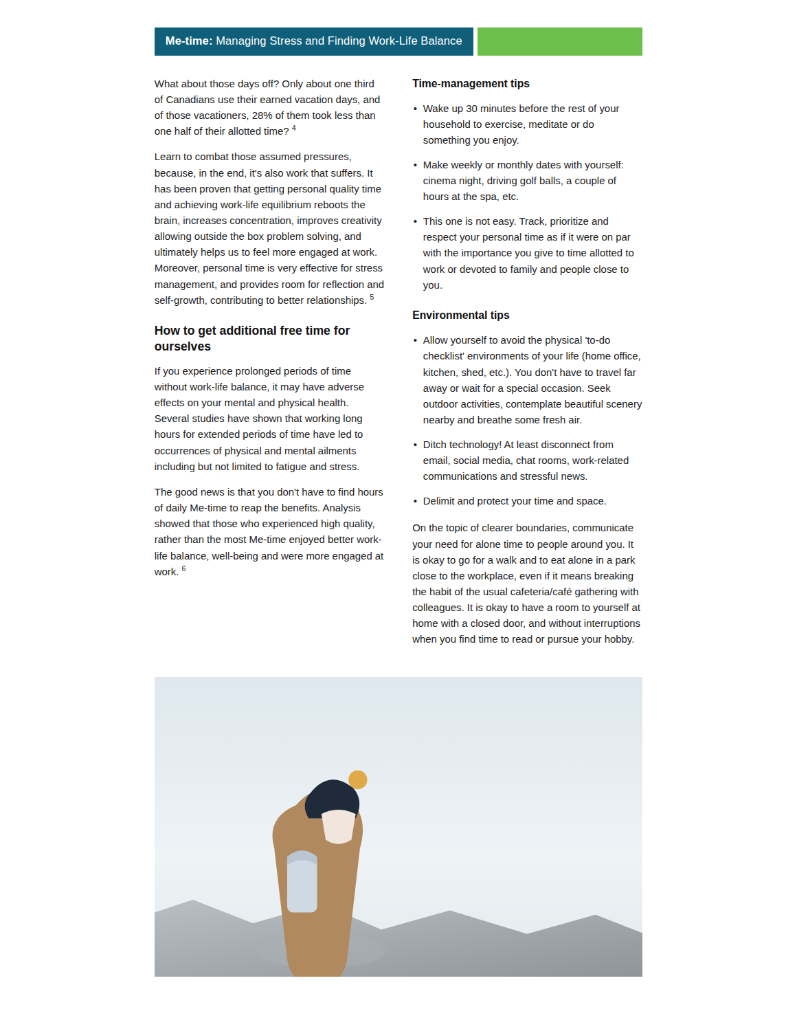Me-time: Managing Stress and Finding Work-Life Balance
What about those days off? Only about one third of Canadians use their earned vacation days, and of those vacationers, 28% of them took less than one half of their allotted time? 4
Learn to combat those assumed pressures, because, in the end, it's also work that suffers. It has been proven that getting personal quality time and achieving work-life equilibrium reboots the brain, increases concentration, improves creativity allowing outside the box problem solving, and ultimately helps us to feel more engaged at work. Moreover, personal time is very effective for stress management, and provides room for reflection and self-growth, contributing to better relationships. 5
How to get additional free time for ourselves
If you experience prolonged periods of time without work-life balance, it may have adverse effects on your mental and physical health. Several studies have shown that working long hours for extended periods of time have led to occurrences of physical and mental ailments including but not limited to fatigue and stress.
The good news is that you don't have to find hours of daily Me-time to reap the benefits. Analysis showed that those who experienced high quality, rather than the most Me-time enjoyed better work-life balance, well-being and were more engaged at work. 6
Time-management tips
Wake up 30 minutes before the rest of your household to exercise, meditate or do something you enjoy.
Make weekly or monthly dates with yourself: cinema night, driving golf balls, a couple of hours at the spa, etc.
This one is not easy. Track, prioritize and respect your personal time as if it were on par with the importance you give to time allotted to work or devoted to family and people close to you.
Environmental tips
Allow yourself to avoid the physical 'to-do checklist' environments of your life (home office, kitchen, shed, etc.). You don't have to travel far away or wait for a special occasion. Seek outdoor activities, contemplate beautiful scenery nearby and breathe some fresh air.
Ditch technology! At least disconnect from email, social media, chat rooms, work-related communications and stressful news.
Delimit and protect your time and space.
On the topic of clearer boundaries, communicate your need for alone time to people around you. It is okay to go for a walk and to eat alone in a park close to the workplace, even if it means breaking the habit of the usual cafeteria/café gathering with colleagues. It is okay to have a room to yourself at home with a closed door, and without interruptions when you find time to read or pursue your hobby.